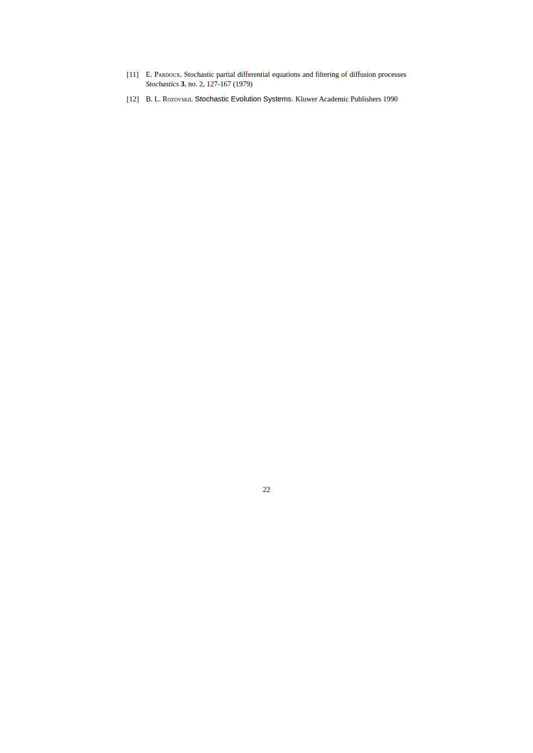[11] E. Pardoux. Stochastic partial differential equations and filtering of diffusion processes Stochastics 3, no. 2, 127-167 (1979)
[12] B. L. Rozovskii. Stochastic Evolution Systems. Kluwer Academic Publishers 1990
22